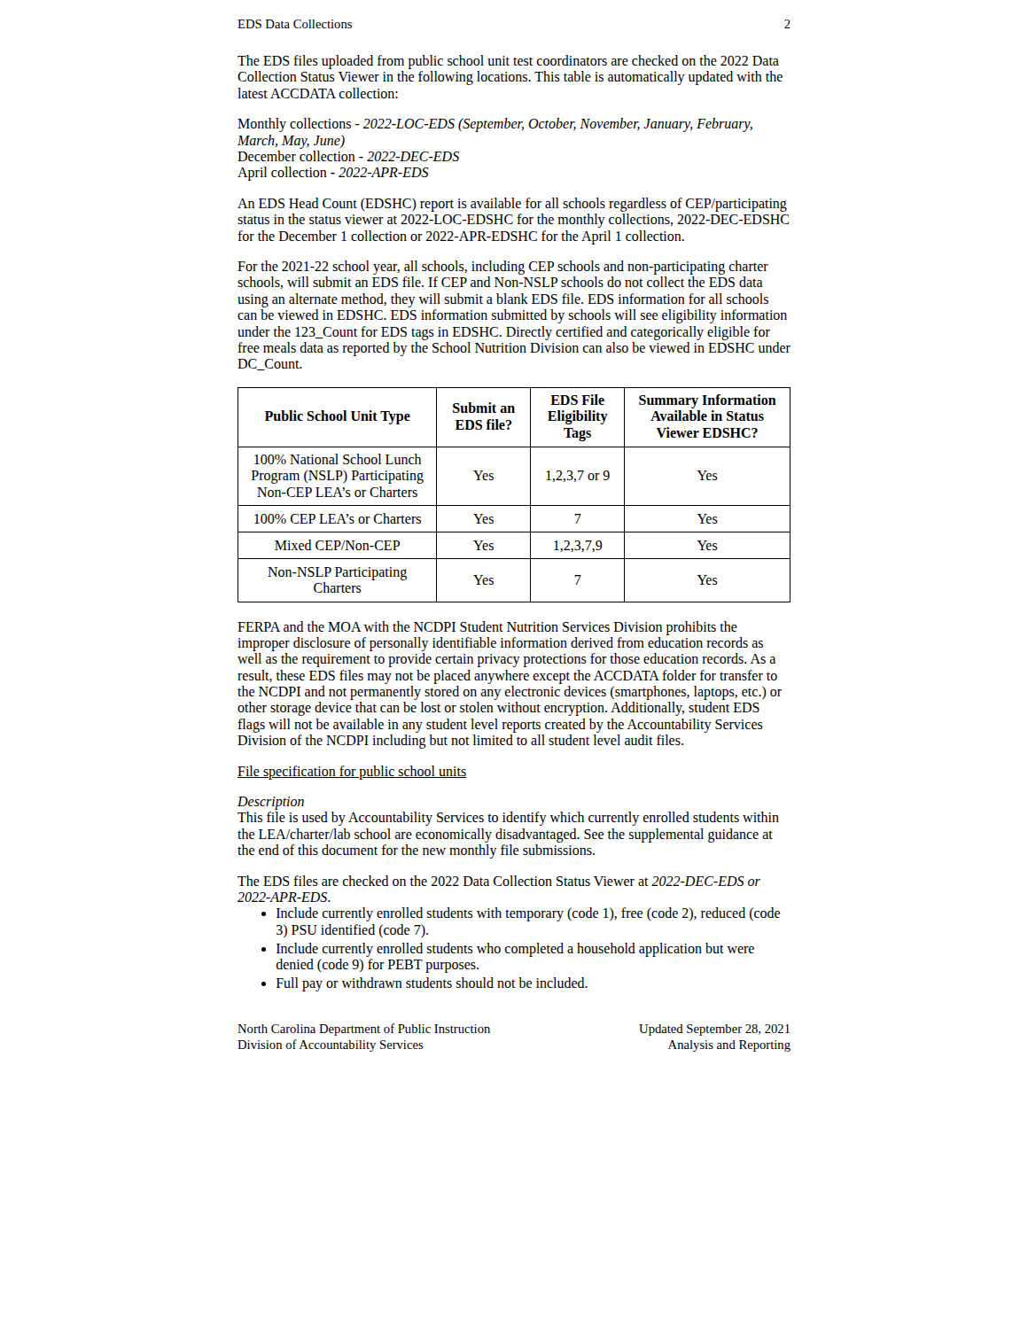EDS Data Collections
2
The EDS files uploaded from public school unit test coordinators are checked on the 2022 Data Collection Status Viewer in the following locations. This table is automatically updated with the latest ACCDATA collection:
Monthly collections - 2022-LOC-EDS (September, October, November, January, February, March, May, June)
December collection - 2022-DEC-EDS
April collection - 2022-APR-EDS
An EDS Head Count (EDSHC) report is available for all schools regardless of CEP/participating status in the status viewer at 2022-LOC-EDSHC for the monthly collections, 2022-DEC-EDSHC for the December 1 collection or 2022-APR-EDSHC for the April 1 collection.
For the 2021-22 school year, all schools, including CEP schools and non-participating charter schools, will submit an EDS file. If CEP and Non-NSLP schools do not collect the EDS data using an alternate method, they will submit a blank EDS file. EDS information for all schools can be viewed in EDSHC. EDS information submitted by schools will see eligibility information under the 123_Count for EDS tags in EDSHC. Directly certified and categorically eligible for free meals data as reported by the School Nutrition Division can also be viewed in EDSHC under DC_Count.
| Public School Unit Type | Submit an EDS file? | EDS File Eligibility Tags | Summary Information Available in Status Viewer EDSHC? |
| --- | --- | --- | --- |
| 100% National School Lunch Program (NSLP) Participating Non-CEP LEA’s or Charters | Yes | 1,2,3,7 or 9 | Yes |
| 100% CEP LEA’s or Charters | Yes | 7 | Yes |
| Mixed CEP/Non-CEP | Yes | 1,2,3,7,9 | Yes |
| Non-NSLP Participating Charters | Yes | 7 | Yes |
FERPA and the MOA with the NCDPI Student Nutrition Services Division prohibits the improper disclosure of personally identifiable information derived from education records as well as the requirement to provide certain privacy protections for those education records. As a result, these EDS files may not be placed anywhere except the ACCDATA folder for transfer to the NCDPI and not permanently stored on any electronic devices (smartphones, laptops, etc.) or other storage device that can be lost or stolen without encryption. Additionally, student EDS flags will not be available in any student level reports created by the Accountability Services Division of the NCDPI including but not limited to all student level audit files.
File specification for public school units
Description
This file is used by Accountability Services to identify which currently enrolled students within the LEA/charter/lab school are economically disadvantaged. See the supplemental guidance at the end of this document for the new monthly file submissions.
The EDS files are checked on the 2022 Data Collection Status Viewer at 2022-DEC-EDS or 2022-APR-EDS.
Include currently enrolled students with temporary (code 1), free (code 2), reduced (code 3) PSU identified (code 7).
Include currently enrolled students who completed a household application but were denied (code 9) for PEBT purposes.
Full pay or withdrawn students should not be included.
North Carolina Department of Public Instruction
Division of Accountability Services
Updated September 28, 2021
Analysis and Reporting